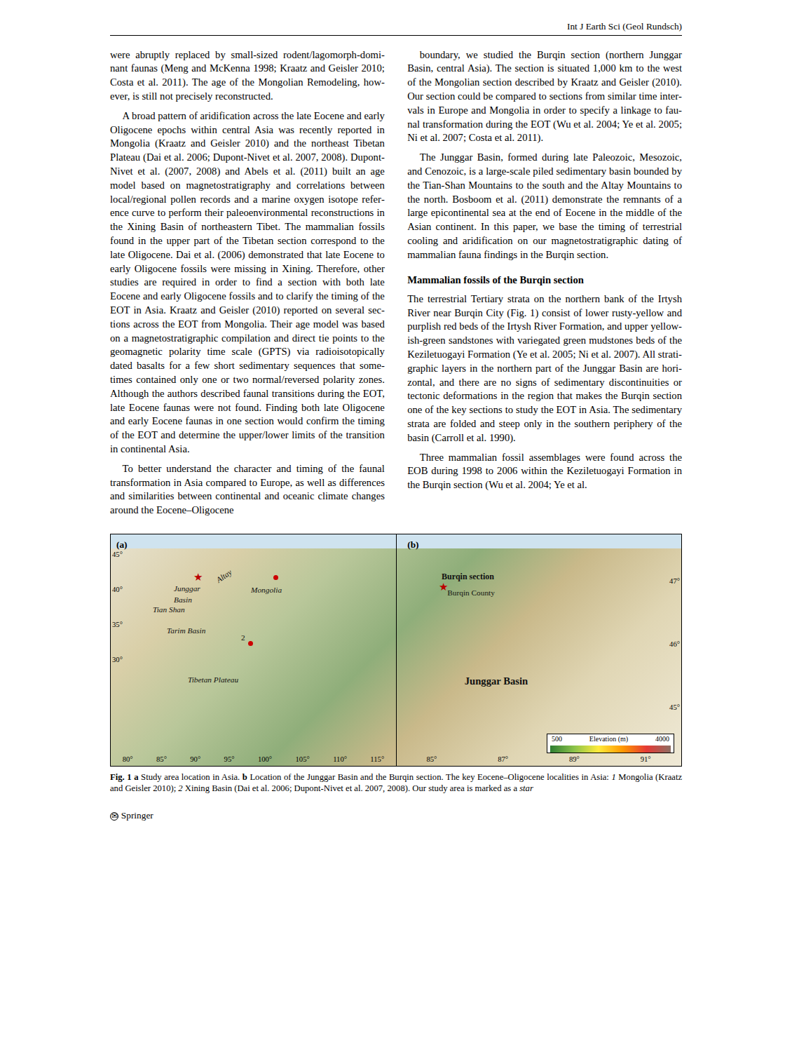Int J Earth Sci (Geol Rundsch)
were abruptly replaced by small-sized rodent/lagomorph-dominant faunas (Meng and McKenna 1998; Kraatz and Geisler 2010; Costa et al. 2011). The age of the Mongolian Remodeling, however, is still not precisely reconstructed.
A broad pattern of aridification across the late Eocene and early Oligocene epochs within central Asia was recently reported in Mongolia (Kraatz and Geisler 2010) and the northeast Tibetan Plateau (Dai et al. 2006; Dupont-Nivet et al. 2007, 2008). Dupont-Nivet et al. (2007, 2008) and Abels et al. (2011) built an age model based on magnetostratigraphy and correlations between local/regional pollen records and a marine oxygen isotope reference curve to perform their paleoenvironmental reconstructions in the Xining Basin of northeastern Tibet. The mammalian fossils found in the upper part of the Tibetan section correspond to the late Oligocene. Dai et al. (2006) demonstrated that late Eocene to early Oligocene fossils were missing in Xining. Therefore, other studies are required in order to find a section with both late Eocene and early Oligocene fossils and to clarify the timing of the EOT in Asia. Kraatz and Geisler (2010) reported on several sections across the EOT from Mongolia. Their age model was based on a magnetostratigraphic compilation and direct tie points to the geomagnetic polarity time scale (GPTS) via radioisotopically dated basalts for a few short sedimentary sequences that sometimes contained only one or two normal/reversed polarity zones. Although the authors described faunal transitions during the EOT, late Eocene faunas were not found. Finding both late Oligocene and early Eocene faunas in one section would confirm the timing of the EOT and determine the upper/lower limits of the transition in continental Asia.
To better understand the character and timing of the faunal transformation in Asia compared to Europe, as well as differences and similarities between continental and oceanic climate changes around the Eocene–Oligocene
boundary, we studied the Burqin section (northern Junggar Basin, central Asia). The section is situated 1,000 km to the west of the Mongolian section described by Kraatz and Geisler (2010). Our section could be compared to sections from similar time intervals in Europe and Mongolia in order to specify a linkage to faunal transformation during the EOT (Wu et al. 2004; Ye et al. 2005; Ni et al. 2007; Costa et al. 2011).
The Junggar Basin, formed during late Paleozoic, Mesozoic, and Cenozoic, is a large-scale piled sedimentary basin bounded by the Tian-Shan Mountains to the south and the Altay Mountains to the north. Bosboom et al. (2011) demonstrate the remnants of a large epicontinental sea at the end of Eocene in the middle of the Asian continent. In this paper, we base the timing of terrestrial cooling and aridification on our magnetostratigraphic dating of mammalian fauna findings in the Burqin section.
Mammalian fossils of the Burqin section
The terrestrial Tertiary strata on the northern bank of the Irtysh River near Burqin City (Fig. 1) consist of lower rusty-yellow and purplish red beds of the Irtysh River Formation, and upper yellowish-green sandstones with variegated green mudstones beds of the Keziletuogayi Formation (Ye et al. 2005; Ni et al. 2007). All stratigraphic layers in the northern part of the Junggar Basin are horizontal, and there are no signs of sedimentary discontinuities or tectonic deformations in the region that makes the Burqin section one of the key sections to study the EOT in Asia. The sedimentary strata are folded and steep only in the southern periphery of the basin (Carroll et al. 1990).
Three mammalian fossil assemblages were found across the EOB during 1998 to 2006 within the Keziletuogayi Formation in the Burqin section (Wu et al. 2004; Ye et al.
(a) (b)
45°
40°
35°
30°
47°
46°
45°
Junggar
Basin Altay Mongolia Tian Shan Tarim Basin Tibetan Plateau ★ 2 Burqin section ★ Burqin County Junggar Basin
500 Elevation (m) 4000
80°85°90°95°100°105°110°115°
85°87°89°91°
Fig. 1 a Study area location in Asia. b Location of the Junggar Basin and the Burqin section. The key Eocene–Oligocene localities in Asia: 1 Mongolia (Kraatz and Geisler 2010); 2 Xining Basin (Dai et al. 2006; Dupont-Nivet et al. 2007, 2008). Our study area is marked as a star
✉Springer